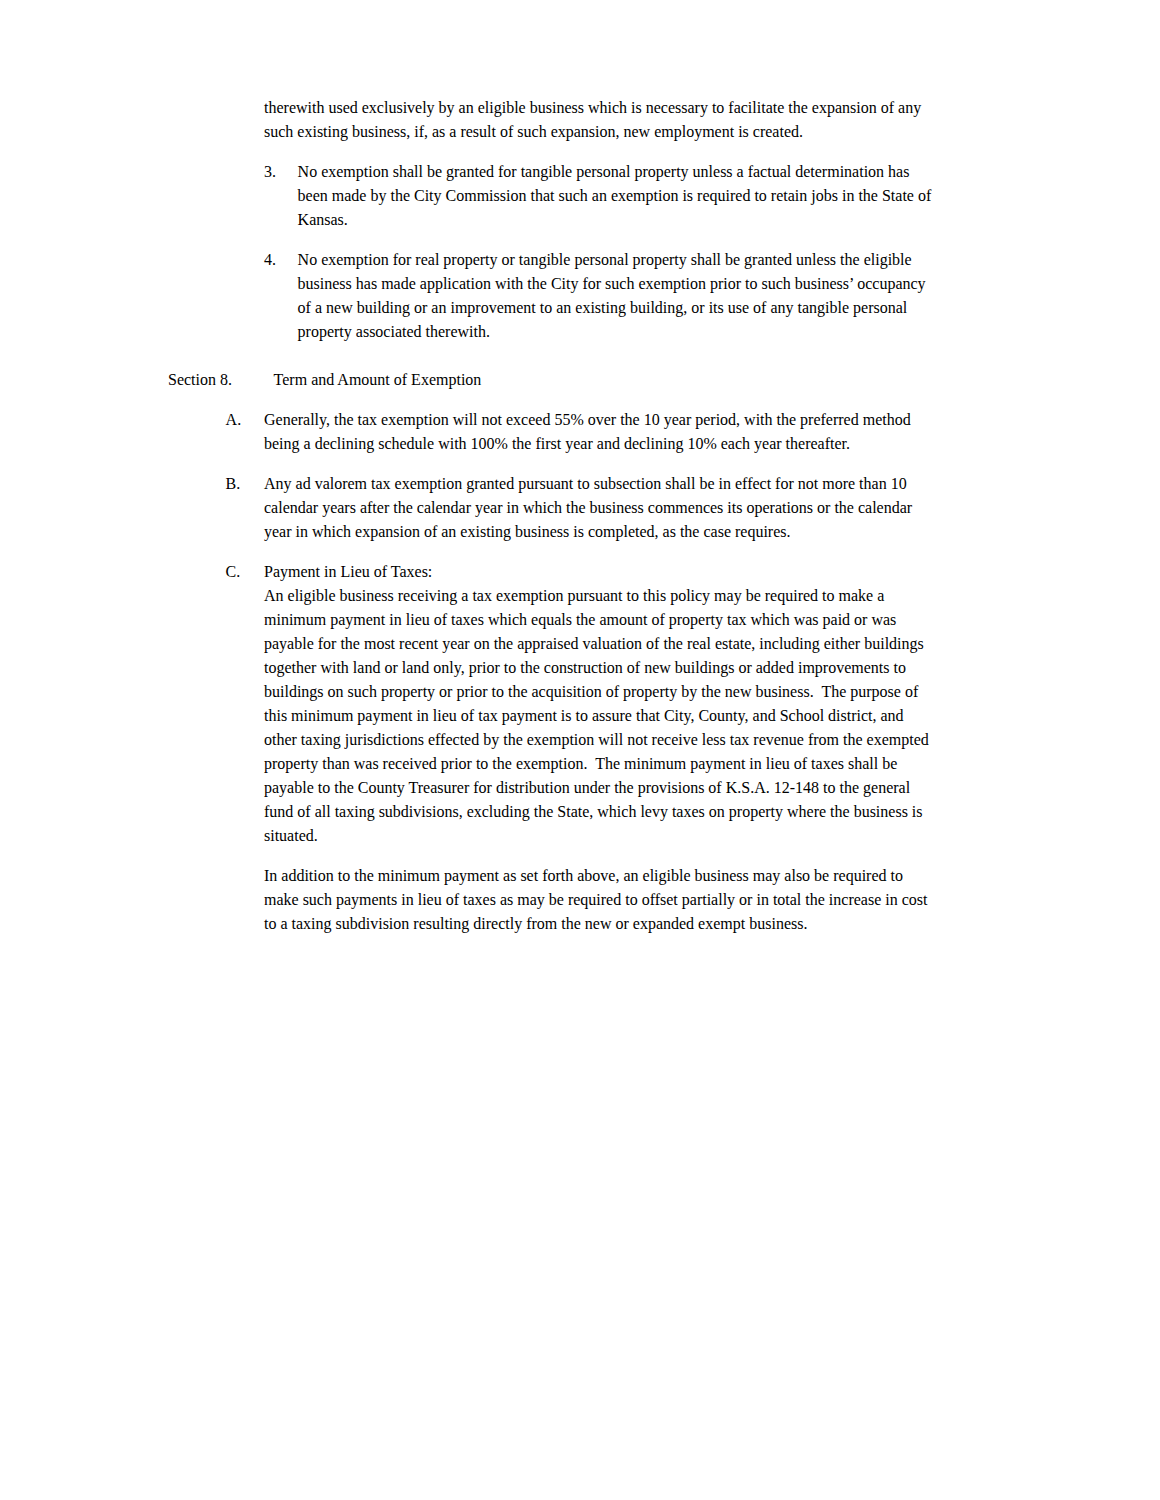therewith used exclusively by an eligible business which is necessary to facilitate the expansion of any such existing business, if, as a result of such expansion, new employment is created.
3.
No exemption shall be granted for tangible personal property unless a factual determination has been made by the City Commission that such an exemption is required to retain jobs in the State of Kansas.
4.
No exemption for real property or tangible personal property shall be granted unless the eligible business has made application with the City for such exemption prior to such business’ occupancy of a new building or an improvement to an existing building, or its use of any tangible personal property associated therewith.
Section 8. Term and Amount of Exemption
A.
Generally, the tax exemption will not exceed 55% over the 10 year period, with the preferred method being a declining schedule with 100% the first year and declining 10% each year thereafter.
B.
Any ad valorem tax exemption granted pursuant to subsection shall be in effect for not more than 10 calendar years after the calendar year in which the business commences its operations or the calendar year in which expansion of an existing business is completed, as the case requires.
C.
Payment in Lieu of Taxes:
An eligible business receiving a tax exemption pursuant to this policy may be required to make a minimum payment in lieu of taxes which equals the amount of property tax which was paid or was payable for the most recent year on the appraised valuation of the real estate, including either buildings together with land or land only, prior to the construction of new buildings or added improvements to buildings on such property or prior to the acquisition of property by the new business. The purpose of this minimum payment in lieu of tax payment is to assure that City, County, and School district, and other taxing jurisdictions effected by the exemption will not receive less tax revenue from the exempted property than was received prior to the exemption. The minimum payment in lieu of taxes shall be payable to the County Treasurer for distribution under the provisions of K.S.A. 12-148 to the general fund of all taxing subdivisions, excluding the State, which levy taxes on property where the business is situated.
In addition to the minimum payment as set forth above, an eligible business may also be required to make such payments in lieu of taxes as may be required to offset partially or in total the increase in cost to a taxing subdivision resulting directly from the new or expanded exempt business.